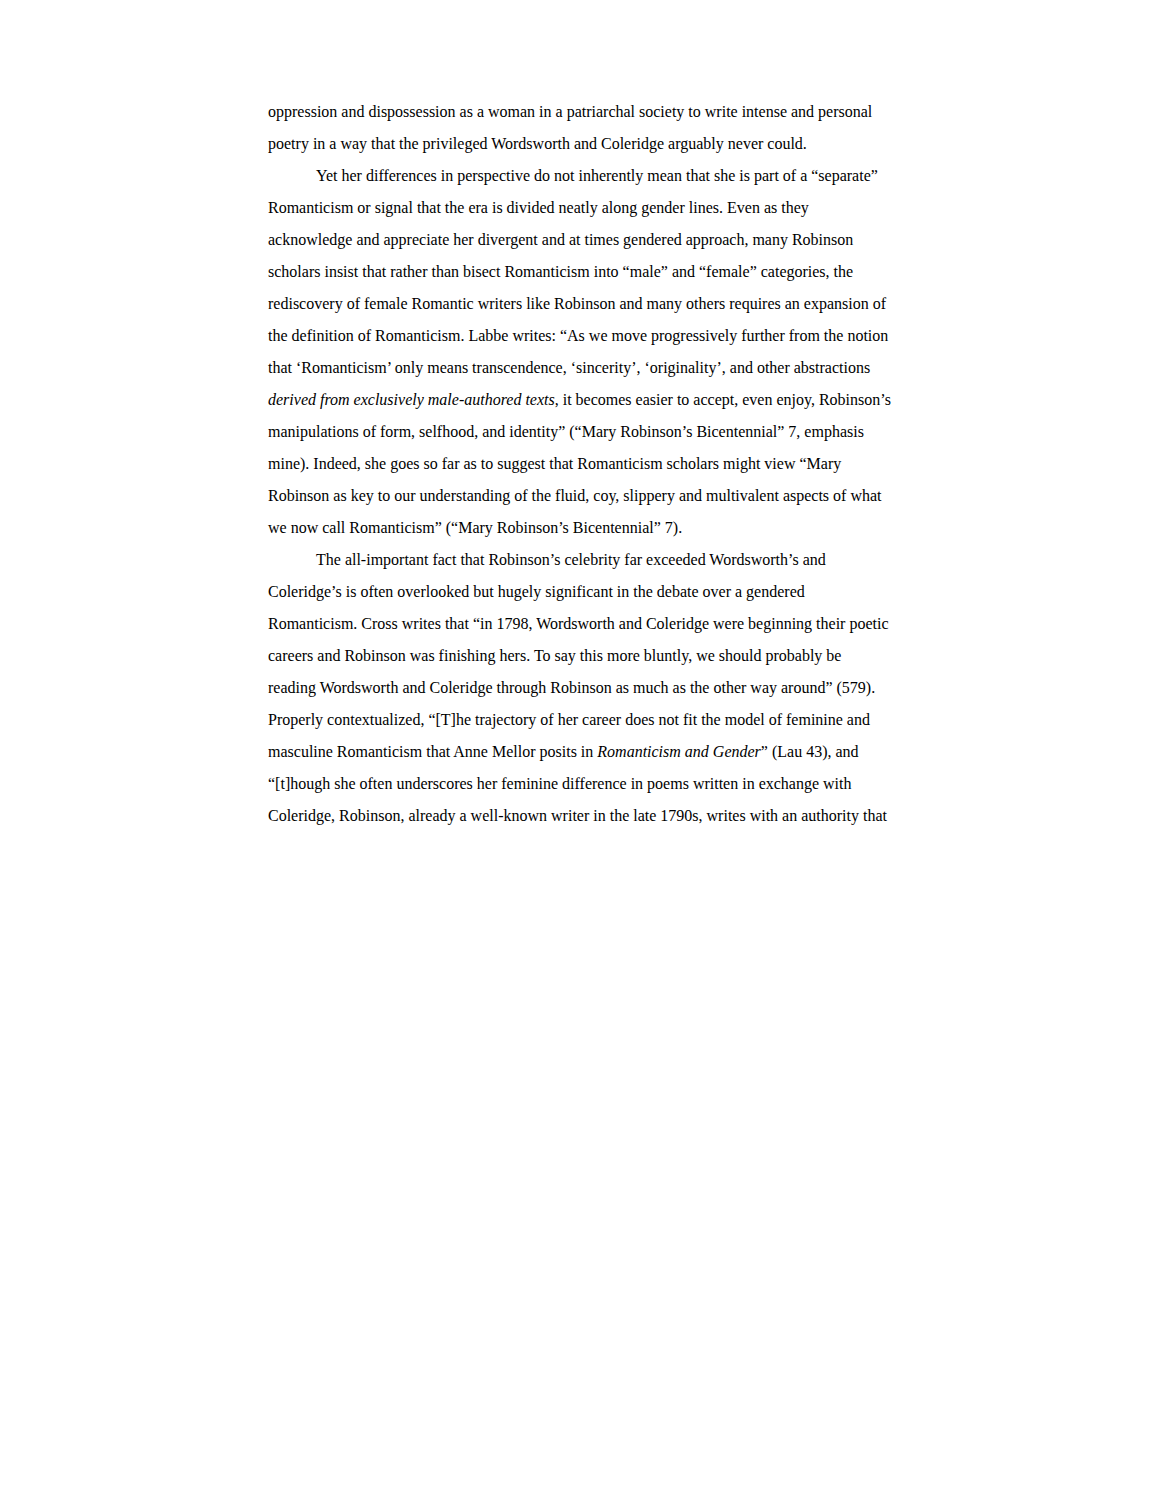oppression and dispossession as a woman in a patriarchal society to write intense and personal poetry in a way that the privileged Wordsworth and Coleridge arguably never could.
Yet her differences in perspective do not inherently mean that she is part of a “separate” Romanticism or signal that the era is divided neatly along gender lines. Even as they acknowledge and appreciate her divergent and at times gendered approach, many Robinson scholars insist that rather than bisect Romanticism into “male” and “female” categories, the rediscovery of female Romantic writers like Robinson and many others requires an expansion of the definition of Romanticism. Labbe writes: “As we move progressively further from the notion that ‘Romanticism’ only means transcendence, ‘sincerity’, ‘originality’, and other abstractions derived from exclusively male-authored texts, it becomes easier to accept, even enjoy, Robinson’s manipulations of form, selfhood, and identity” (“Mary Robinson’s Bicentennial” 7, emphasis mine). Indeed, she goes so far as to suggest that Romanticism scholars might view “Mary Robinson as key to our understanding of the fluid, coy, slippery and multivalent aspects of what we now call Romanticism” (“Mary Robinson’s Bicentennial” 7).
The all-important fact that Robinson’s celebrity far exceeded Wordsworth’s and Coleridge’s is often overlooked but hugely significant in the debate over a gendered Romanticism. Cross writes that “in 1798, Wordsworth and Coleridge were beginning their poetic careers and Robinson was finishing hers. To say this more bluntly, we should probably be reading Wordsworth and Coleridge through Robinson as much as the other way around” (579). Properly contextualized, “[T]he trajectory of her career does not fit the model of feminine and masculine Romanticism that Anne Mellor posits in Romanticism and Gender” (Lau 43), and “[t]hough she often underscores her feminine difference in poems written in exchange with Coleridge, Robinson, already a well-known writer in the late 1790s, writes with an authority that